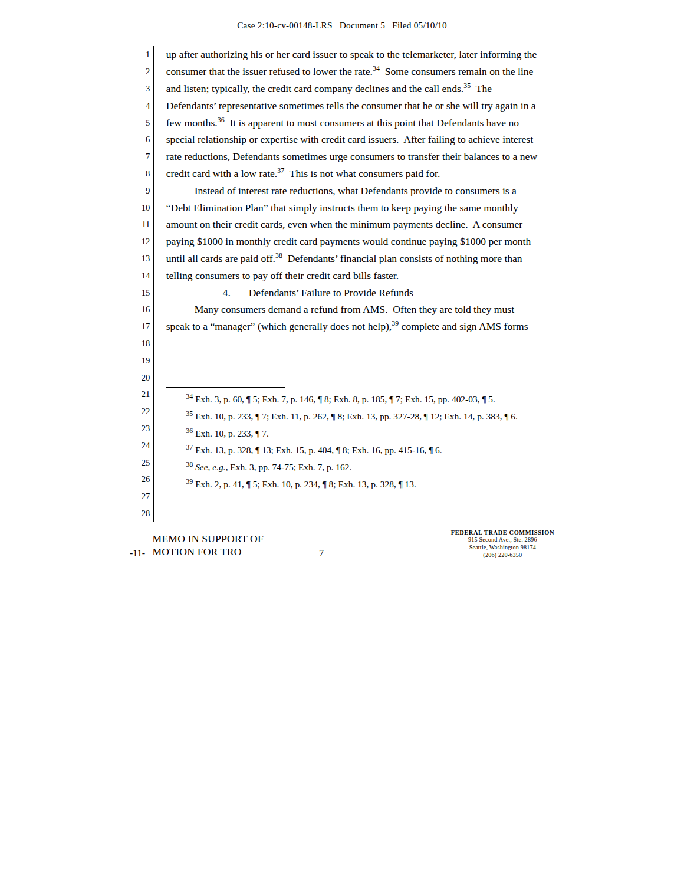Case 2:10-cv-00148-LRS Document 5 Filed 05/10/10
1
2
3
4
5
6
7
8
9
10
11
12
13
14
15
16
17
18
19
20
21
22
23
24
25
26
27
28
up after authorizing his or her card issuer to speak to the telemarketer, later informing the consumer that the issuer refused to lower the rate.34 Some consumers remain on the line and listen; typically, the credit card company declines and the call ends.35 The Defendants’ representative sometimes tells the consumer that he or she will try again in a few months.36 It is apparent to most consumers at this point that Defendants have no special relationship or expertise with credit card issuers. After failing to achieve interest rate reductions, Defendants sometimes urge consumers to transfer their balances to a new credit card with a low rate.37 This is not what consumers paid for.
Instead of interest rate reductions, what Defendants provide to consumers is a “Debt Elimination Plan” that simply instructs them to keep paying the same monthly amount on their credit cards, even when the minimum payments decline. A consumer paying $1000 in monthly credit card payments would continue paying $1000 per month until all cards are paid off.38 Defendants’ financial plan consists of nothing more than telling consumers to pay off their credit card bills faster.
4. Defendants’ Failure to Provide Refunds
Many consumers demand a refund from AMS. Often they are told they must speak to a “manager” (which generally does not help),39 complete and sign AMS forms
34 Exh. 3, p. 60, ¶ 5; Exh. 7, p. 146, ¶ 8; Exh. 8, p. 185, ¶ 7; Exh. 15, pp. 402-03, ¶ 5.
35 Exh. 10, p. 233, ¶ 7; Exh. 11, p. 262, ¶ 8; Exh. 13, pp. 327-28, ¶ 12; Exh. 14, p. 383, ¶ 6.
36 Exh. 10, p. 233, ¶ 7.
37 Exh. 13, p. 328, ¶ 13; Exh. 15, p. 404, ¶ 8; Exh. 16, pp. 415-16, ¶ 6.
38 See, e.g., Exh. 3, pp. 74-75; Exh. 7, p. 162.
39 Exh. 2, p. 41, ¶ 5; Exh. 10, p. 234, ¶ 8; Exh. 13, p. 328, ¶ 13.
-11-
MEMO IN SUPPORT OF
MOTION FOR TRO
7
FEDERAL TRADE COMMISSION
915 Second Ave., Ste. 2896
Seattle, Washington 98174
(206) 220-6350